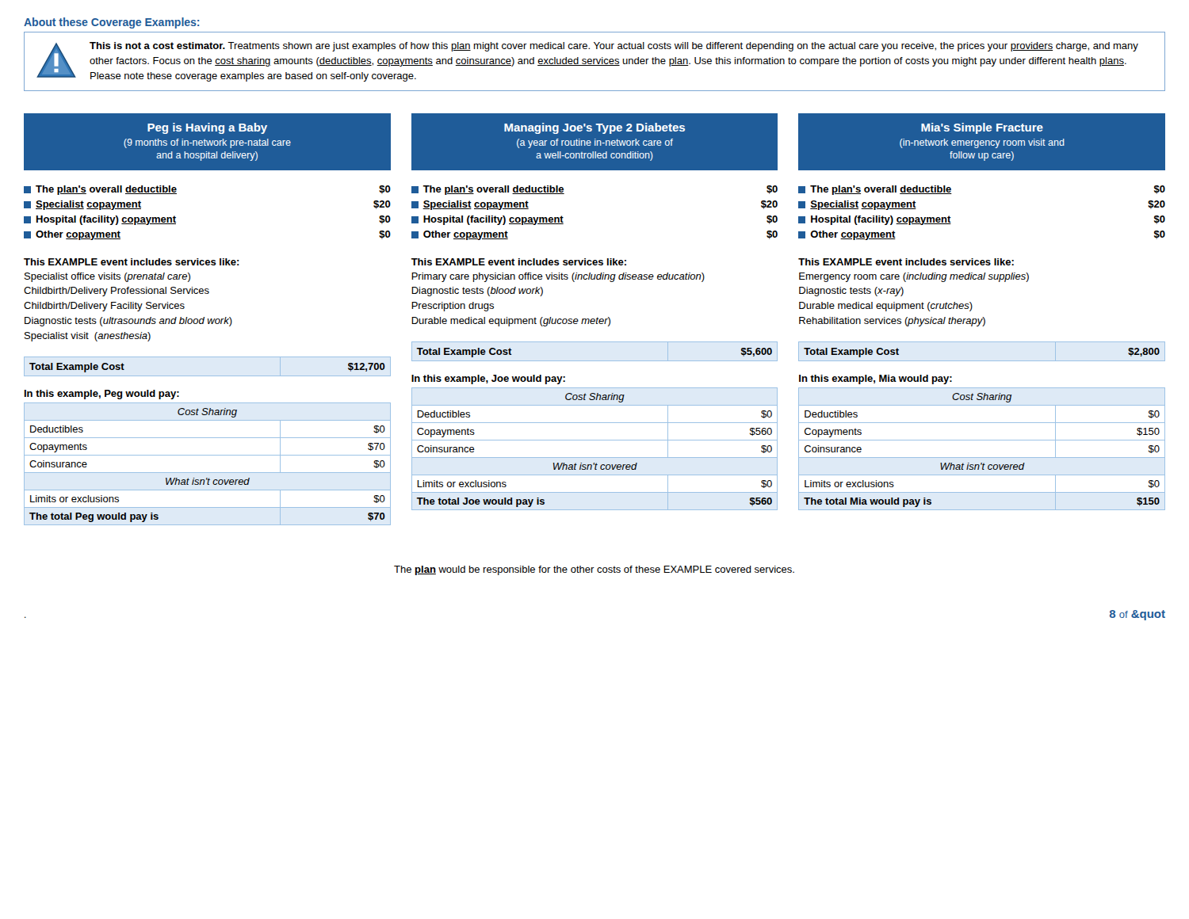About these Coverage Examples:
This is not a cost estimator. Treatments shown are just examples of how this plan might cover medical care. Your actual costs will be different depending on the actual care you receive, the prices your providers charge, and many other factors. Focus on the cost sharing amounts (deductibles, copayments and coinsurance) and excluded services under the plan. Use this information to compare the portion of costs you might pay under different health plans. Please note these coverage examples are based on self-only coverage.
Peg is Having a Baby (9 months of in-network pre-natal care
and a hospital delivery)
| The plan's overall deductible | $0 |
| Specialist copayment | $20 |
| Hospital (facility) copayment | $0 |
| Other copayment | $0 |
This EXAMPLE event includes services like:
Specialist office visits (prenatal care)
Childbirth/Delivery Professional Services
Childbirth/Delivery Facility Services
Diagnostic tests (ultrasounds and blood work)
Specialist visit (anesthesia)
| Total Example Cost | $12,700 |
In this example, Peg would pay:
| Cost Sharing |
| Deductibles | $0 |
| Copayments | $70 |
| Coinsurance | $0 |
| What isn't covered |
| Limits or exclusions | $0 |
| The total Peg would pay is | $70 |
Managing Joe's Type 2 Diabetes (a year of routine in-network care of
a well-controlled condition)
| The plan's overall deductible | $0 |
| Specialist copayment | $20 |
| Hospital (facility) copayment | $0 |
| Other copayment | $0 |
This EXAMPLE event includes services like:
Primary care physician office visits (including disease education)
Diagnostic tests (blood work)
Prescription drugs
Durable medical equipment (glucose meter)
| Total Example Cost | $5,600 |
In this example, Joe would pay:
| Cost Sharing |
| Deductibles | $0 |
| Copayments | $560 |
| Coinsurance | $0 |
| What isn't covered |
| Limits or exclusions | $0 |
| The total Joe would pay is | $560 |
Mia's Simple Fracture (in-network emergency room visit and
follow up care)
| The plan's overall deductible | $0 |
| Specialist copayment | $20 |
| Hospital (facility) copayment | $0 |
| Other copayment | $0 |
This EXAMPLE event includes services like:
Emergency room care (including medical supplies)
Diagnostic tests (x-ray)
Durable medical equipment (crutches)
Rehabilitation services (physical therapy)
| Total Example Cost | $2,800 |
In this example, Mia would pay:
| Cost Sharing |
| Deductibles | $0 |
| Copayments | $150 |
| Coinsurance | $0 |
| What isn't covered |
| Limits or exclusions | $0 |
| The total Mia would pay is | $150 |
The plan would be responsible for the other costs of these EXAMPLE covered services.
.
8 of &quot